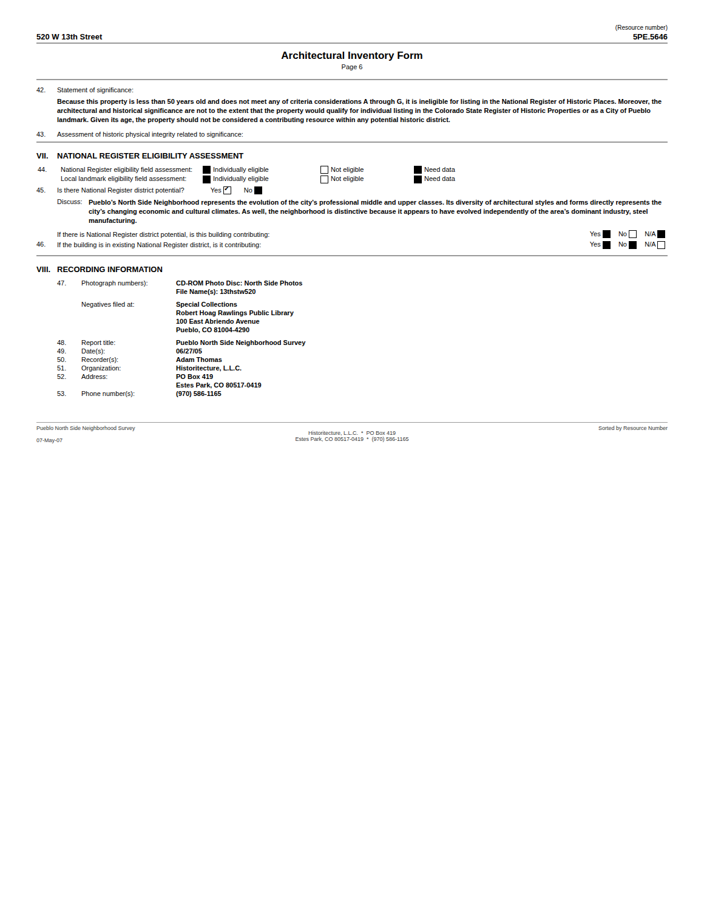(Resource number)
520 W 13th Street 5PE.5646
Architectural Inventory Form
Page 6
42.
Statement of significance:
Because this property is less than 50 years old and does not meet any of criteria considerations A through G, it is ineligible for listing in the National Register of Historic Places. Moreover, the architectural and historical significance are not to the extent that the property would qualify for individual listing in the Colorado State Register of Historic Properties or as a City of Pueblo landmark. Given its age, the property should not be considered a contributing resource within any potential historic district.
43.
Assessment of historic physical integrity related to significance:
VII. NATIONAL REGISTER ELIGIBILITY ASSESSMENT
| 44. | National Register eligibility field assessment: | Individually eligible | Not eligible | Need data |
| | Local landmark eligibility field assessment: | Individually eligible | Not eligible | Need data |
45.
Is there National Register district potential? Yes No
Discuss:
Pueblo’s North Side Neighborhood represents the evolution of the city’s professional middle and upper classes. Its diversity of architectural styles and forms directly represents the city’s changing economic and cultural climates. As well, the neighborhood is distinctive because it appears to have evolved independently of the area’s dominant industry, steel manufacturing.
If there is National Register district potential, is this building contributing:
Yes No N/A
46.
If the building is in existing National Register district, is it contributing:
Yes No N/A
VIII. RECORDING INFORMATION
| 47. | Photograph numbers): | CD-ROM Photo Disc: North Side Photos |
| | | File Name(s): 13thstw520 |
| | Negatives filed at: | Special Collections |
| | | Robert Hoag Rawlings Public Library |
| | | 100 East Abriendo Avenue |
| | | Pueblo, CO 81004-4290 |
| 48. | Report title: | Pueblo North Side Neighborhood Survey |
| 49. | Date(s): | 06/27/05 |
| 50. | Recorder(s): | Adam Thomas |
| 51. | Organization: | Historitecture, L.L.C. |
| 52. | Address: | PO Box 419 |
| | | Estes Park, CO 80517-0419 |
| 53. | Phone number(s): | (970) 586-1165 |
Pueblo North Side Neighborhood Survey
Sorted by Resource Number
07-May-07
Historitecture, L.L.C. * PO Box 419
Estes Park, CO 80517-0419 * (970) 586-1165